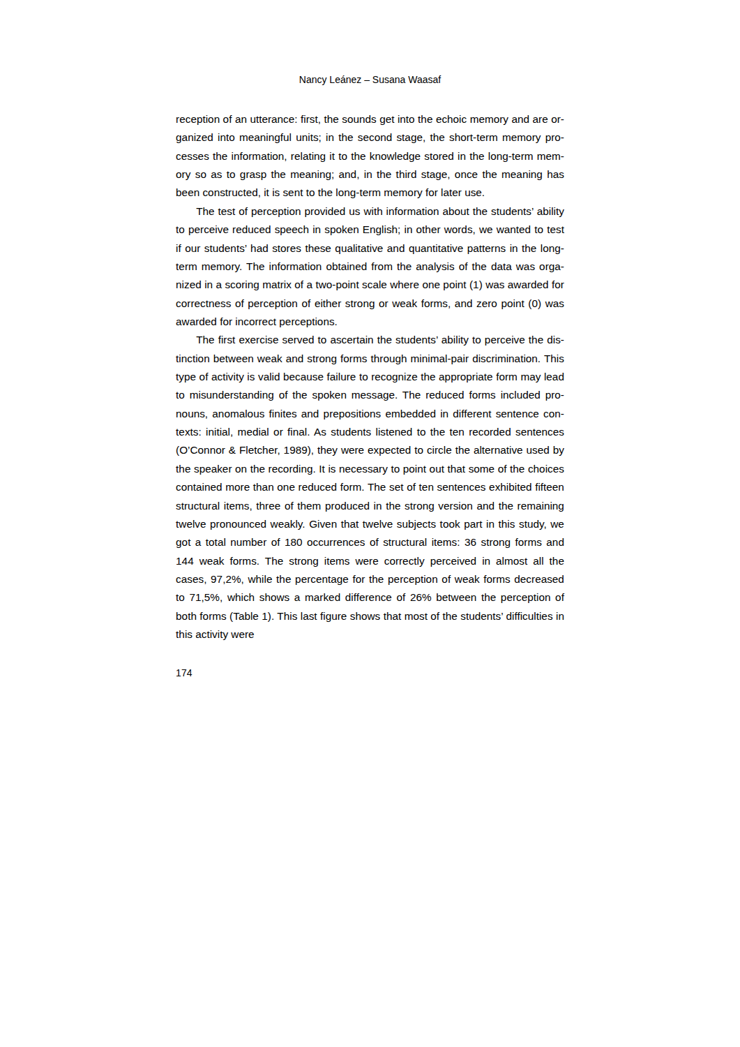Nancy Leánez – Susana Waasaf
reception of an utterance: first, the sounds get into the echoic memory and are organized into meaningful units; in the second stage, the short-term memory processes the information, relating it to the knowledge stored in the long-term memory so as to grasp the meaning; and, in the third stage, once the meaning has been constructed, it is sent to the long-term memory for later use.
The test of perception provided us with information about the students’ ability to perceive reduced speech in spoken English; in other words, we wanted to test if our students’ had stores these qualitative and quantitative patterns in the long-term memory. The information obtained from the analysis of the data was organized in a scoring matrix of a two-point scale where one point (1) was awarded for correctness of perception of either strong or weak forms, and zero point (0) was awarded for incorrect perceptions.
The first exercise served to ascertain the students’ ability to perceive the distinction between weak and strong forms through minimal-pair discrimination. This type of activity is valid because failure to recognize the appropriate form may lead to misunderstanding of the spoken message. The reduced forms included pronouns, anomalous finites and prepositions embedded in different sentence contexts: initial, medial or final. As students listened to the ten recorded sentences (O’Connor & Fletcher, 1989), they were expected to circle the alternative used by the speaker on the recording. It is necessary to point out that some of the choices contained more than one reduced form. The set of ten sentences exhibited fifteen structural items, three of them produced in the strong version and the remaining twelve pronounced weakly. Given that twelve subjects took part in this study, we got a total number of 180 occurrences of structural items: 36 strong forms and 144 weak forms. The strong items were correctly perceived in almost all the cases, 97,2%, while the percentage for the perception of weak forms decreased to 71,5%, which shows a marked difference of 26% between the perception of both forms (Table 1). This last figure shows that most of the students’ difficulties in this activity were
174